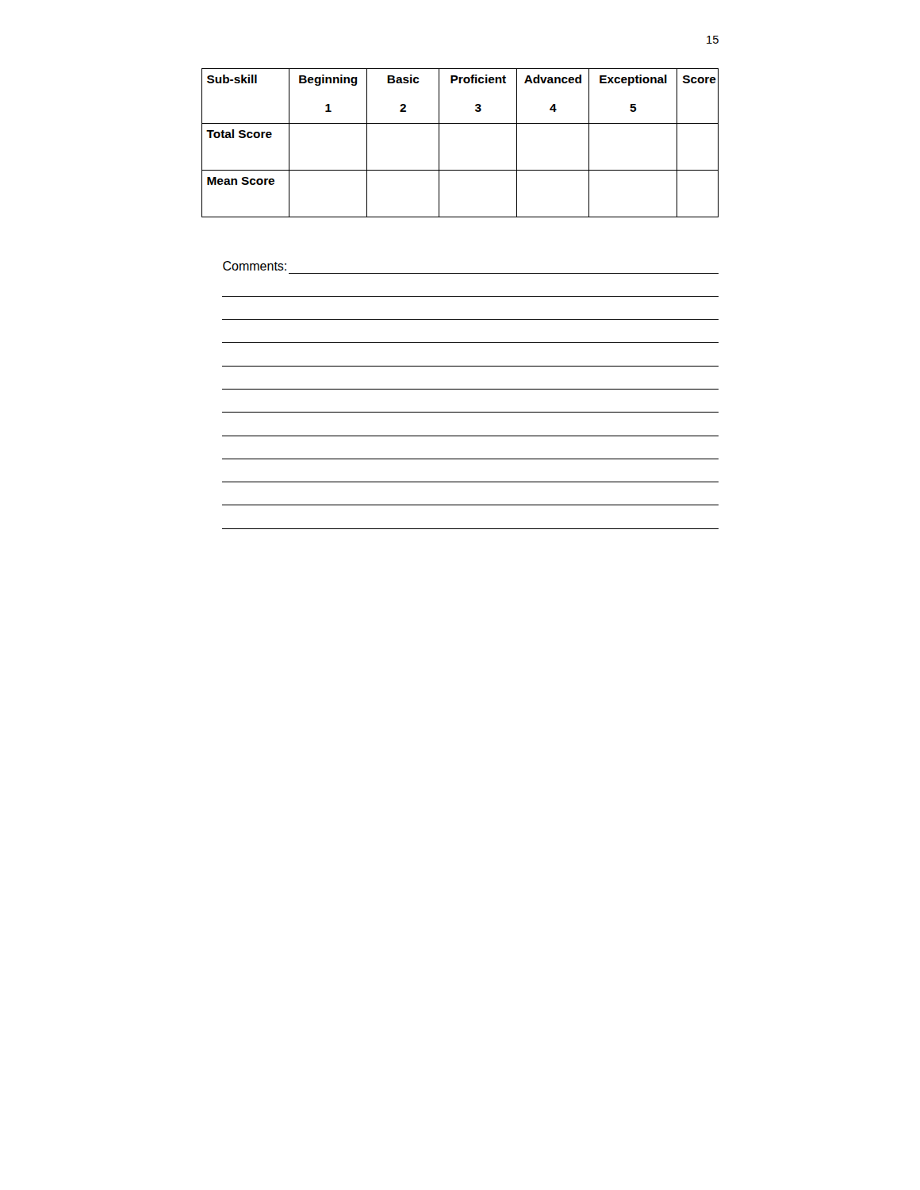15
| Sub-skill | Beginning 1 | Basic 2 | Proficient 3 | Advanced 4 | Exceptional 5 | Score |
| --- | --- | --- | --- | --- | --- | --- |
| Total Score | | | | | | |
| Mean Score | | | | | | |
Comments: